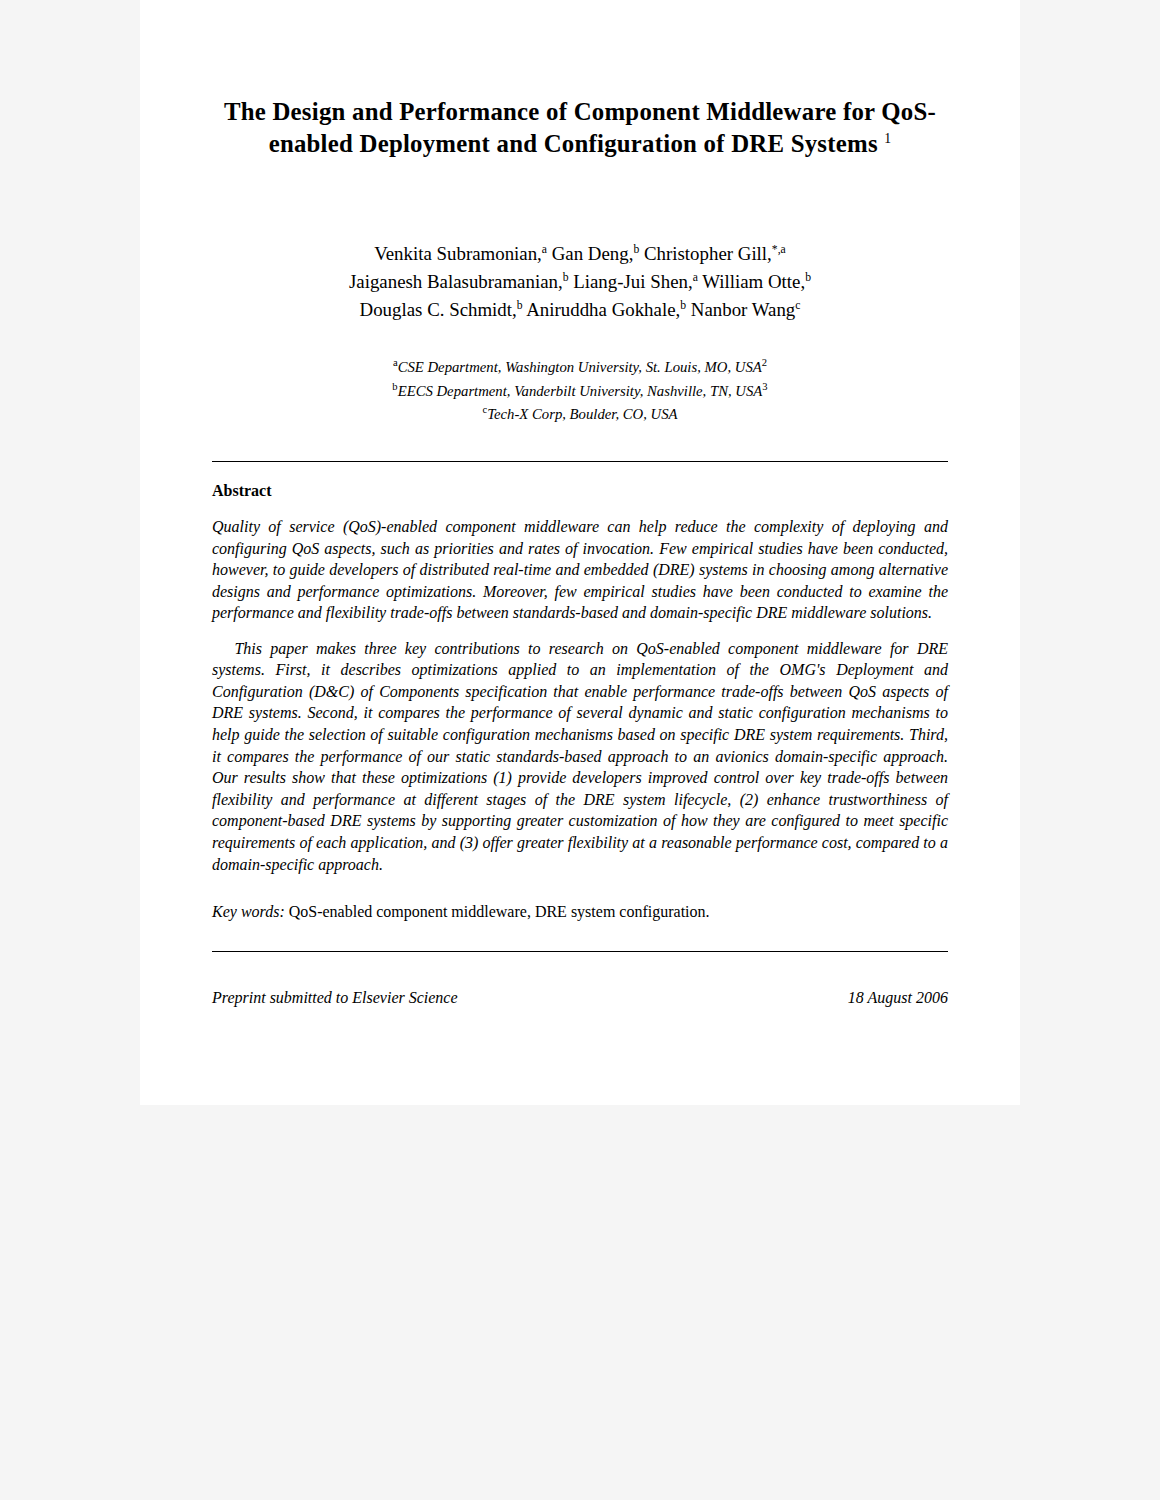The Design and Performance of Component Middleware for QoS-enabled Deployment and Configuration of DRE Systems 1
Venkita Subramonian,a Gan Deng,b Christopher Gill,*,a
Jaiganesh Balasubramanian,b Liang-Jui Shen,a William Otte,b
Douglas C. Schmidt,b Aniruddha Gokhale,b Nanbor Wangc
aCSE Department, Washington University, St. Louis, MO, USA2
bEECS Department, Vanderbilt University, Nashville, TN, USA3
cTech-X Corp, Boulder, CO, USA
Abstract
Quality of service (QoS)-enabled component middleware can help reduce the complexity of deploying and configuring QoS aspects, such as priorities and rates of invocation. Few empirical studies have been conducted, however, to guide developers of distributed real-time and embedded (DRE) systems in choosing among alternative designs and performance optimizations. Moreover, few empirical studies have been conducted to examine the performance and flexibility trade-offs between standards-based and domain-specific DRE middleware solutions.
This paper makes three key contributions to research on QoS-enabled component middleware for DRE systems. First, it describes optimizations applied to an implementation of the OMG's Deployment and Configuration (D&C) of Components specification that enable performance trade-offs between QoS aspects of DRE systems. Second, it compares the performance of several dynamic and static configuration mechanisms to help guide the selection of suitable configuration mechanisms based on specific DRE system requirements. Third, it compares the performance of our static standards-based approach to an avionics domain-specific approach. Our results show that these optimizations (1) provide developers improved control over key trade-offs between flexibility and performance at different stages of the DRE system lifecycle, (2) enhance trustworthiness of component-based DRE systems by supporting greater customization of how they are configured to meet specific requirements of each application, and (3) offer greater flexibility at a reasonable performance cost, compared to a domain-specific approach.
Key words: QoS-enabled component middleware, DRE system configuration.
Preprint submitted to Elsevier Science 18 August 2006